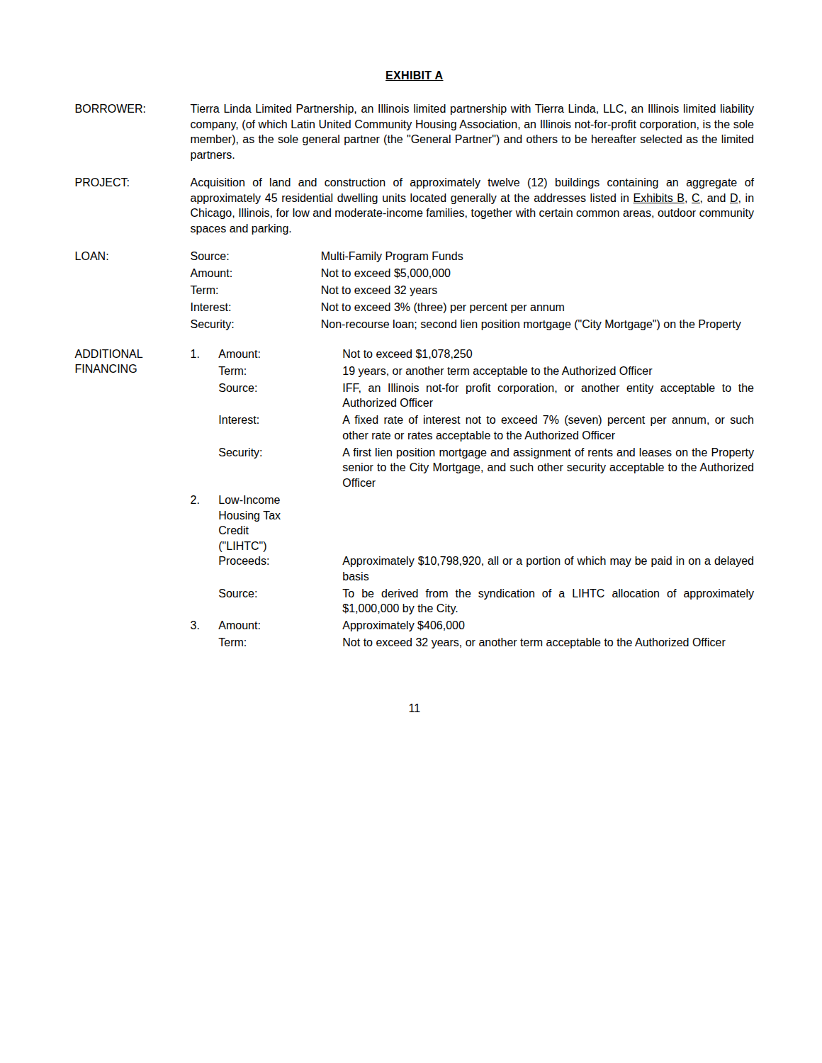EXHIBIT A
| BORROWER: | Tierra Linda Limited Partnership, an Illinois limited partnership with Tierra Linda, LLC, an Illinois limited liability company, (of which Latin United Community Housing Association, an Illinois not-for-profit corporation, is the sole member), as the sole general partner (the "General Partner") and others to be hereafter selected as the limited partners. |
| PROJECT: | Acquisition of land and construction of approximately twelve (12) buildings containing an aggregate of approximately 45 residential dwelling units located generally at the addresses listed in Exhibits B , C, and D , in Chicago, Illinois, for low and moderate-income families, together with certain common areas, outdoor community spaces and parking. |
| LOAN: | / Source: / Multi-Family Program Funds / / Amount: / Not to exceed $5,000,000 / / Term: / Not to exceed 32 years / / Interest: / Not to exceed 3% (three) per percent per annum / / Security: / Non-recourse loan; second lien position mortgage ("City Mortgage") on the Property / |
| ADDITIONAL FINANCING | / 1. / Amount: / Not to exceed $1,078,250 / / / Term: / 19 years, or another term acceptable to the Authorized Officer / / / Source: / IFF, an Illinois not-for profit corporation, or another entity acceptable to the Authorized Officer / / / Interest: / A fixed rate of interest not to exceed 7% (seven) percent per annum, or such other rate or rates acceptable to the Authorized Officer / / / Security: / A first lien position mortgage and assignment of rents and leases on the Property senior to the City Mortgage, and such other security acceptable to the Authorized Officer / / 2. / Low-Income Housing Tax Credit ("LIHTC") Proceeds: / Approximately $10,798,920, all or a portion of which may be paid in on a delayed basis / / / Source: / To be derived from the syndication of a LIHTC allocation of approximately $1,000,000 by the City. / / 3. / Amount: / Approximately $406,000 / / / Term: / Not to exceed 32 years, or another term acceptable to the Authorized Officer / |
11